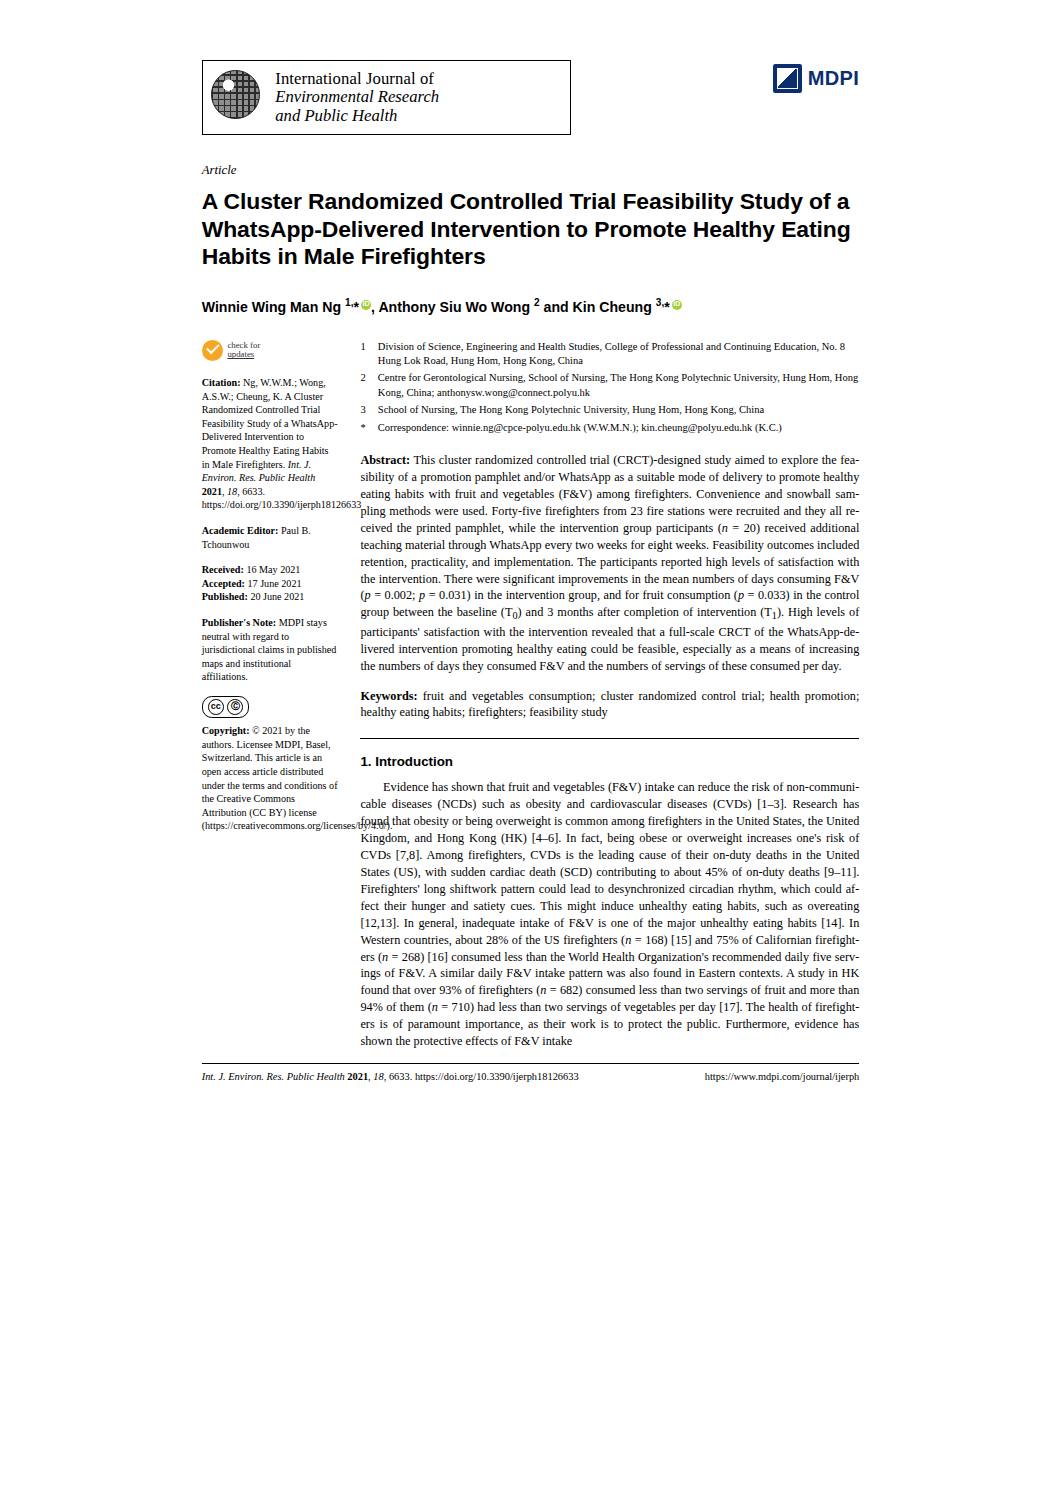International Journal of
Environmental Research
and Public Health
MDPI
Article
A Cluster Randomized Controlled Trial Feasibility Study of a WhatsApp-Delivered Intervention to Promote Healthy Eating Habits in Male Firefighters
Winnie Wing Man Ng 1,* , Anthony Siu Wo Wong 2 and Kin Cheung 3,*
check for
updates
Citation: Ng, W.W.M.; Wong, A.S.W.; Cheung, K. A Cluster Randomized Controlled Trial Feasibility Study of a WhatsApp-Delivered Intervention to Promote Healthy Eating Habits in Male Firefighters. Int. J. Environ. Res. Public Health 2021, 18, 6633. https://doi.org/10.3390/ijerph18126633
Academic Editor: Paul B. Tchounwou
Received: 16 May 2021
Accepted: 17 June 2021
Published: 20 June 2021
Publisher's Note: MDPI stays neutral with regard to jurisdictional claims in published maps and institutional affiliations.
ccⒸ
Copyright: © 2021 by the authors. Licensee MDPI, Basel, Switzerland. This article is an open access article distributed under the terms and conditions of the Creative Commons Attribution (CC BY) license (https://creativecommons.org/licenses/by/4.0/).
1 Division of Science, Engineering and Health Studies, College of Professional and Continuing Education, No. 8 Hung Lok Road, Hung Hom, Hong Kong, China
2 Centre for Gerontological Nursing, School of Nursing, The Hong Kong Polytechnic University, Hung Hom, Hong Kong, China; anthonysw.wong@connect.polyu.hk
3 School of Nursing, The Hong Kong Polytechnic University, Hung Hom, Hong Kong, China
*Correspondence: winnie.ng@cpce-polyu.edu.hk (W.W.M.N.); kin.cheung@polyu.edu.hk (K.C.)
Abstract: This cluster randomized controlled trial (CRCT)-designed study aimed to explore the feasibility of a promotion pamphlet and/or WhatsApp as a suitable mode of delivery to promote healthy eating habits with fruit and vegetables (F&V) among firefighters. Convenience and snowball sampling methods were used. Forty-five firefighters from 23 fire stations were recruited and they all received the printed pamphlet, while the intervention group participants (n = 20) received additional teaching material through WhatsApp every two weeks for eight weeks. Feasibility outcomes included retention, practicality, and implementation. The participants reported high levels of satisfaction with the intervention. There were significant improvements in the mean numbers of days consuming F&V (p = 0.002; p = 0.031) in the intervention group, and for fruit consumption (p = 0.033) in the control group between the baseline (T0) and 3 months after completion of intervention (T1). High levels of participants' satisfaction with the intervention revealed that a full-scale CRCT of the WhatsApp-delivered intervention promoting healthy eating could be feasible, especially as a means of increasing the numbers of days they consumed F&V and the numbers of servings of these consumed per day.
Keywords: fruit and vegetables consumption; cluster randomized control trial; health promotion; healthy eating habits; firefighters; feasibility study
1. Introduction
Evidence has shown that fruit and vegetables (F&V) intake can reduce the risk of non-communicable diseases (NCDs) such as obesity and cardiovascular diseases (CVDs) [1–3]. Research has found that obesity or being overweight is common among firefighters in the United States, the United Kingdom, and Hong Kong (HK) [4–6]. In fact, being obese or overweight increases one's risk of CVDs [7,8]. Among firefighters, CVDs is the leading cause of their on-duty deaths in the United States (US), with sudden cardiac death (SCD) contributing to about 45% of on-duty deaths [9–11]. Firefighters' long shiftwork pattern could lead to desynchronized circadian rhythm, which could affect their hunger and satiety cues. This might induce unhealthy eating habits, such as overeating [12,13]. In general, inadequate intake of F&V is one of the major unhealthy eating habits [14]. In Western countries, about 28% of the US firefighters (n = 168) [15] and 75% of Californian firefighters (n = 268) [16] consumed less than the World Health Organization's recommended daily five servings of F&V. A similar daily F&V intake pattern was also found in Eastern contexts. A study in HK found that over 93% of firefighters (n = 682) consumed less than two servings of fruit and more than 94% of them (n = 710) had less than two servings of vegetables per day [17]. The health of firefighters is of paramount importance, as their work is to protect the public. Furthermore, evidence has shown the protective effects of F&V intake
Int. J. Environ. Res. Public Health 2021, 18, 6633. https://doi.org/10.3390/ijerph18126633
https://www.mdpi.com/journal/ijerph